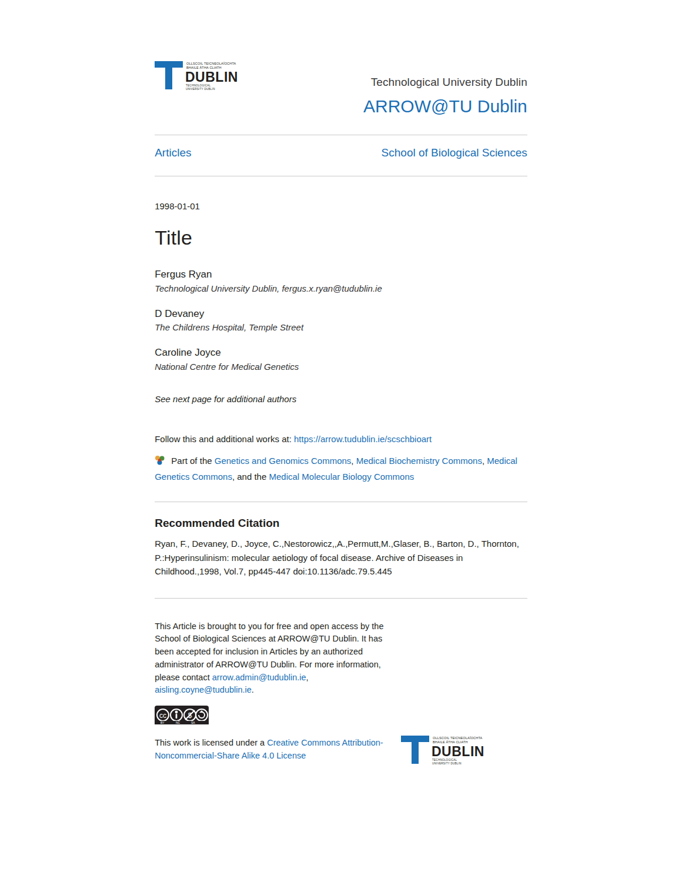OLLSCOIL TEICNEOLAÍOCHTA BHAILE ÁTHA CLIATH DUBLIN TECHNOLOGICAL UNIVERSITY DUBLIN
Technological University Dublin
ARROW@TU Dublin
Articles
School of Biological Sciences
1998-01-01
Title
Fergus Ryan
Technological University Dublin, fergus.x.ryan@tudublin.ie
D Devaney
The Childrens Hospital, Temple Street
Caroline Joyce
National Centre for Medical Genetics
See next page for additional authors
Follow this and additional works at: https://arrow.tudublin.ie/scschbioart
Part of the Genetics and Genomics Commons, Medical Biochemistry Commons, Medical Genetics Commons, and the Medical Molecular Biology Commons
Recommended Citation
Ryan, F., Devaney, D., Joyce, C.,Nestorowicz,,A.,Permutt,M.,Glaser, B., Barton, D., Thornton, P.:Hyperinsulinism: molecular aetiology of focal disease. Archive of Diseases in Childhood.,1998, Vol.7, pp445-447 doi:10.1136/adc.79.5.445
This Article is brought to you for free and open access by the School of Biological Sciences at ARROW@TU Dublin. It has been accepted for inclusion in Articles by an authorized administrator of ARROW@TU Dublin. For more information, please contact arrow.admin@tudublin.ie, aisling.coyne@tudublin.ie.
cc $ BY NC SA
This work is licensed under a Creative Commons Attribution-Noncommercial-Share Alike 4.0 License
OLLSCOIL TEICNEOLAÍOCHTA BHAILE ÁTHA CLIATH DUBLIN TECHNOLOGICAL UNIVERSITY DUBLIN